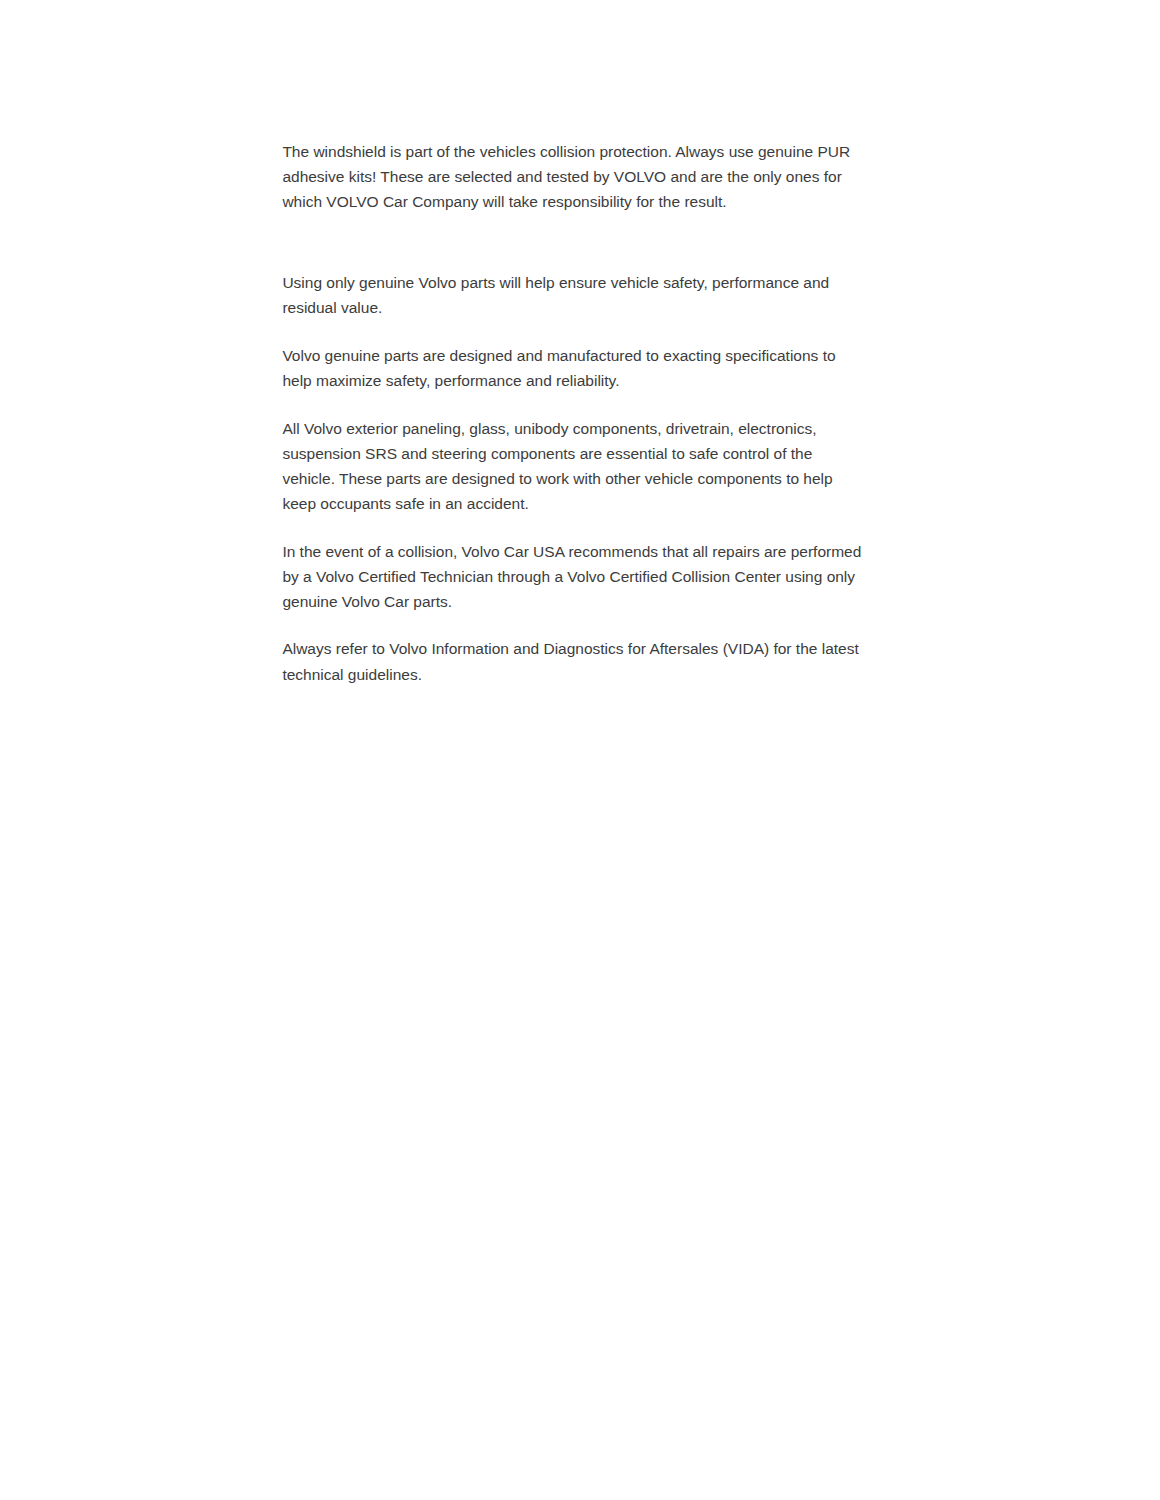The windshield is part of the vehicles collision protection. Always use genuine PUR adhesive kits! These are selected and tested by VOLVO and are the only ones for which VOLVO Car Company will take responsibility for the result.
Using only genuine Volvo parts will help ensure vehicle safety, performance and residual value.
Volvo genuine parts are designed and manufactured to exacting specifications to help maximize safety, performance and reliability.
All Volvo exterior paneling, glass, unibody components, drivetrain, electronics, suspension SRS and steering components are essential to safe control of the vehicle. These parts are designed to work with other vehicle components to help keep occupants safe in an accident.
In the event of a collision, Volvo Car USA recommends that all repairs are performed by a Volvo Certified Technician through a Volvo Certified Collision Center using only genuine Volvo Car parts.
Always refer to Volvo Information and Diagnostics for Aftersales (VIDA) for the latest technical guidelines.